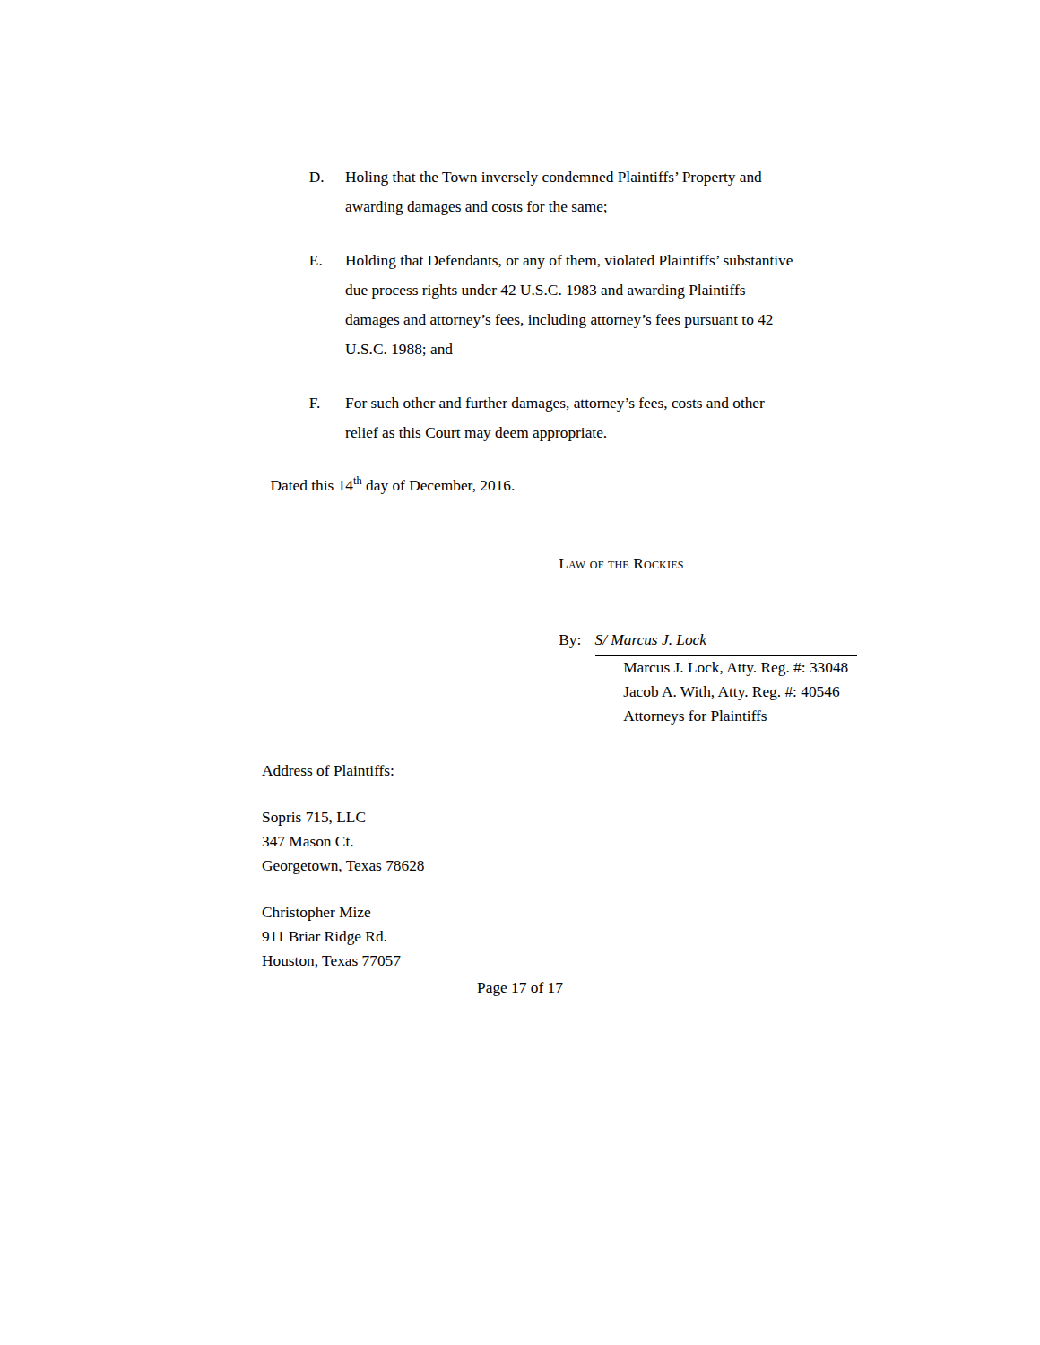D. Holing that the Town inversely condemned Plaintiffs’ Property and awarding damages and costs for the same;
E. Holding that Defendants, or any of them, violated Plaintiffs’ substantive due process rights under 42 U.S.C. 1983 and awarding Plaintiffs damages and attorney’s fees, including attorney’s fees pursuant to 42 U.S.C. 1988; and
F. For such other and further damages, attorney’s fees, costs and other relief as this Court may deem appropriate.
Dated this 14th day of December, 2016.
Law of the Rockies
By:
S/ Marcus J. Lock
Marcus J. Lock, Atty. Reg. #: 33048
Jacob A. With, Atty. Reg. #: 40546
Attorneys for Plaintiffs
Address of Plaintiffs:
Sopris 715, LLC
347 Mason Ct.
Georgetown, Texas 78628
Christopher Mize
911 Briar Ridge Rd.
Houston, Texas 77057
Page 17 of 17